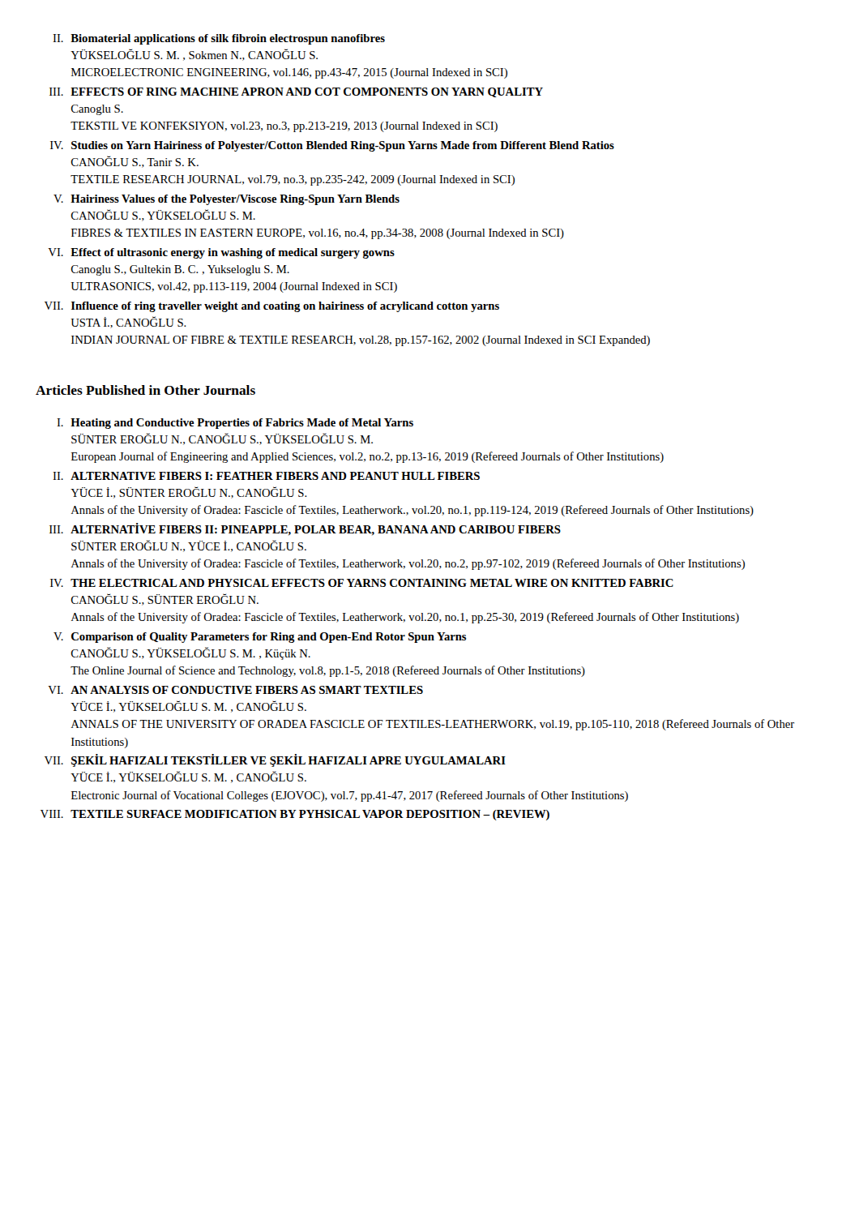Biomaterial applications of silk fibroin electrospun nanofibres
YÜKSELOĞLU S. M. , Sokmen N., CANOĞLU S.
MICROELECTRONIC ENGINEERING, vol.146, pp.43-47, 2015 (Journal Indexed in SCI)
EFFECTS OF RING MACHINE APRON AND COT COMPONENTS ON YARN QUALITY
Canoglu S.
TEKSTIL VE KONFEKSIYON, vol.23, no.3, pp.213-219, 2013 (Journal Indexed in SCI)
Studies on Yarn Hairiness of Polyester/Cotton Blended Ring-Spun Yarns Made from Different Blend Ratios
CANOĞLU S., Tanir S. K.
TEXTILE RESEARCH JOURNAL, vol.79, no.3, pp.235-242, 2009 (Journal Indexed in SCI)
Hairiness Values of the Polyester/Viscose Ring-Spun Yarn Blends
CANOĞLU S., YÜKSELOĞLU S. M.
FIBRES & TEXTILES IN EASTERN EUROPE, vol.16, no.4, pp.34-38, 2008 (Journal Indexed in SCI)
Effect of ultrasonic energy in washing of medical surgery gowns
Canoglu S., Gultekin B. C. , Yukseloglu S. M.
ULTRASONICS, vol.42, pp.113-119, 2004 (Journal Indexed in SCI)
Influence of ring traveller weight and coating on hairiness of acrylicand cotton yarns
USTA İ., CANOĞLU S.
INDIAN JOURNAL OF FIBRE & TEXTILE RESEARCH, vol.28, pp.157-162, 2002 (Journal Indexed in SCI Expanded)
Articles Published in Other Journals
Heating and Conductive Properties of Fabrics Made of Metal Yarns
SÜNTER EROĞLU N., CANOĞLU S., YÜKSELOĞLU S. M.
European Journal of Engineering and Applied Sciences, vol.2, no.2, pp.13-16, 2019 (Refereed Journals of Other Institutions)
ALTERNATIVE FIBERS I: FEATHER FIBERS AND PEANUT HULL FIBERS
YÜCE İ., SÜNTER EROĞLU N., CANOĞLU S.
Annals of the University of Oradea: Fascicle of Textiles, Leatherwork., vol.20, no.1, pp.119-124, 2019 (Refereed Journals of Other Institutions)
ALTERNATİVE FIBERS II: PINEAPPLE, POLAR BEAR, BANANA AND CARIBOU FIBERS
SÜNTER EROĞLU N., YÜCE İ., CANOĞLU S.
Annals of the University of Oradea: Fascicle of Textiles, Leatherwork, vol.20, no.2, pp.97-102, 2019 (Refereed Journals of Other Institutions)
THE ELECTRICAL AND PHYSICAL EFFECTS OF YARNS CONTAINING METAL WIRE ON KNITTED FABRIC
CANOĞLU S., SÜNTER EROĞLU N.
Annals of the University of Oradea: Fascicle of Textiles, Leatherwork, vol.20, no.1, pp.25-30, 2019 (Refereed Journals of Other Institutions)
Comparison of Quality Parameters for Ring and Open-End Rotor Spun Yarns
CANOĞLU S., YÜKSELOĞLU S. M. , Küçük N.
The Online Journal of Science and Technology, vol.8, pp.1-5, 2018 (Refereed Journals of Other Institutions)
AN ANALYSIS OF CONDUCTIVE FIBERS AS SMART TEXTILES
YÜCE İ., YÜKSELOĞLU S. M. , CANOĞLU S.
ANNALS OF THE UNIVERSITY OF ORADEA FASCICLE OF TEXTILES-LEATHERWORK, vol.19, pp.105-110, 2018 (Refereed Journals of Other Institutions)
ŞEKİL HAFIZALI TEKSTİLLER VE ŞEKİL HAFIZALI APRE UYGULAMALARI
YÜCE İ., YÜKSELOĞLU S. M. , CANOĞLU S.
Electronic Journal of Vocational Colleges (EJOVOC), vol.7, pp.41-47, 2017 (Refereed Journals of Other Institutions)
TEXTILE SURFACE MODIFICATION BY PYHSICAL VAPOR DEPOSITION – (REVIEW)